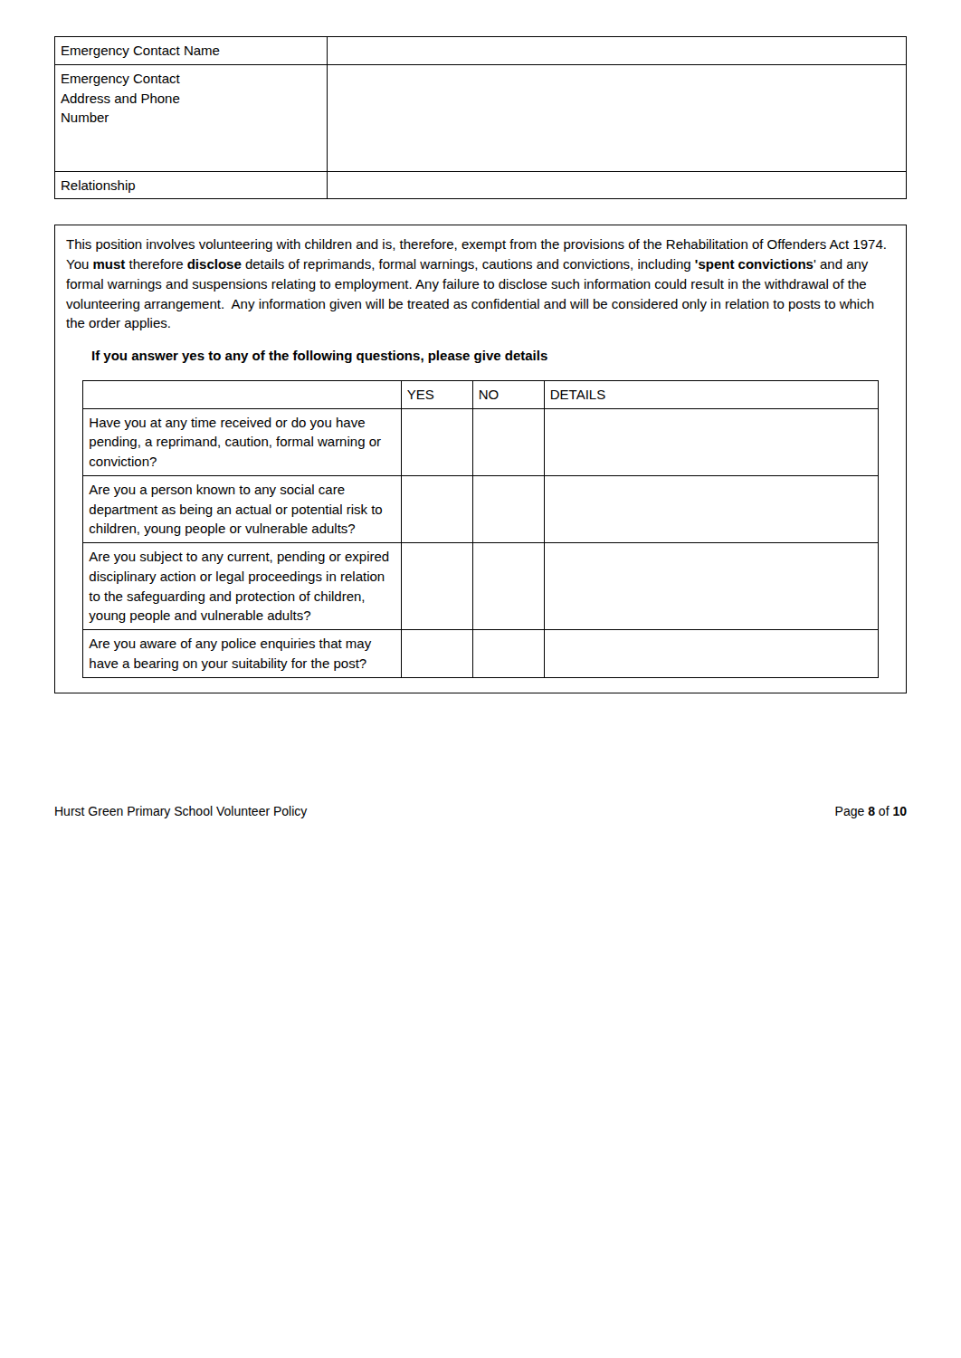| Emergency Contact Name | |
| Emergency Contact Address and Phone Number | |
| Relationship | |
This position involves volunteering with children and is, therefore, exempt from the provisions of the Rehabilitation of Offenders Act 1974. You must therefore disclose details of reprimands, formal warnings, cautions and convictions, including 'spent convictions' and any formal warnings and suspensions relating to employment. Any failure to disclose such information could result in the withdrawal of the volunteering arrangement. Any information given will be treated as confidential and will be considered only in relation to posts to which the order applies.
If you answer yes to any of the following questions, please give details
| | YES | NO | DETAILS |
| --- | --- | --- | --- |
| Have you at any time received or do you have pending, a reprimand, caution, formal warning or conviction? | | | |
| Are you a person known to any social care department as being an actual or potential risk to children, young people or vulnerable adults? | | | |
| Are you subject to any current, pending or expired disciplinary action or legal proceedings in relation to the safeguarding and protection of children, young people and vulnerable adults? | | | |
| Are you aware of any police enquiries that may have a bearing on your suitability for the post? | | | |
Hurst Green Primary School Volunteer Policy
Page 8 of 10